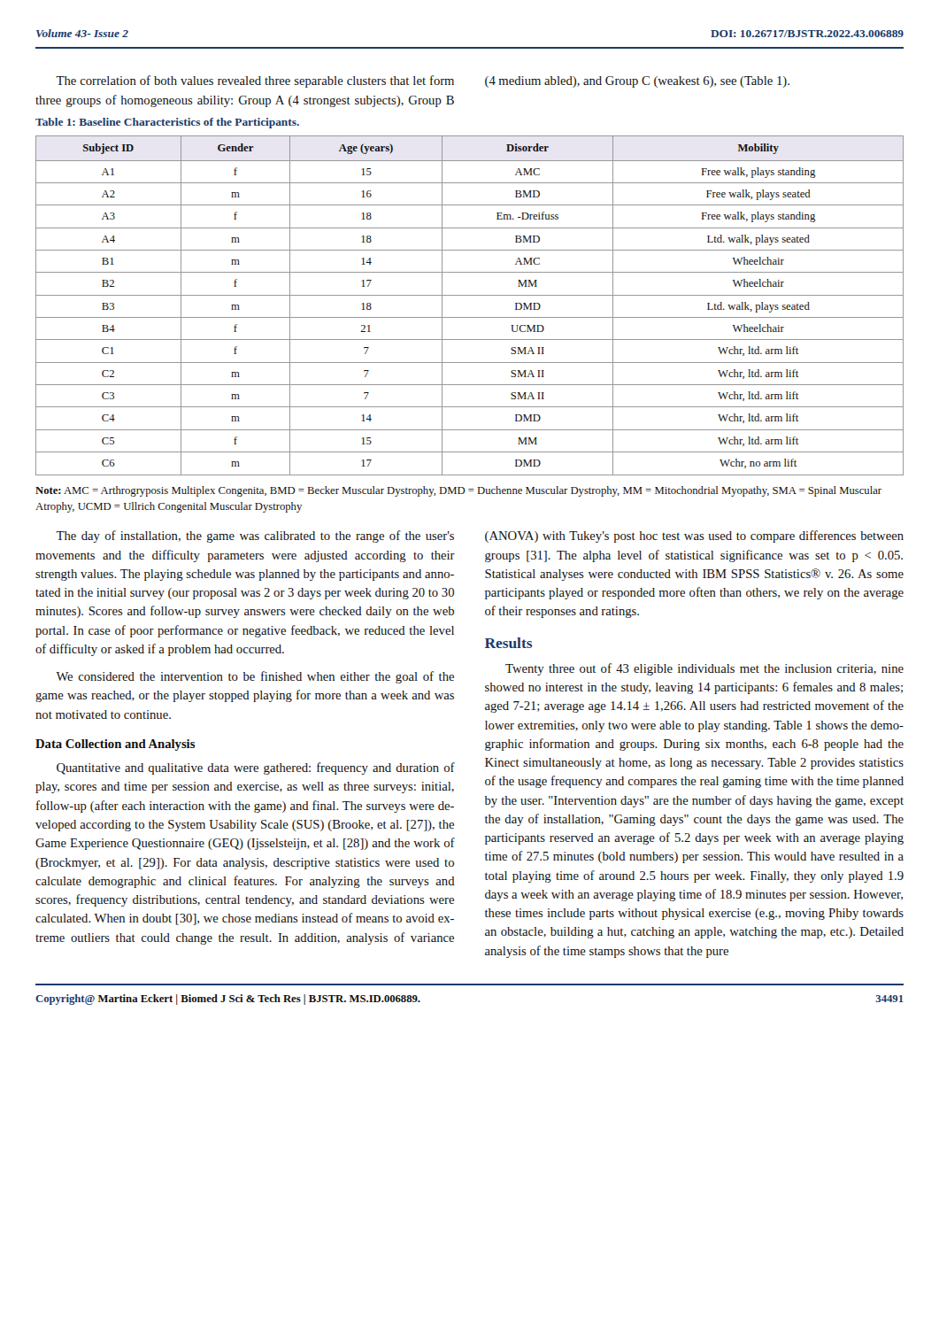Volume 43- Issue 2
DOI: 10.26717/BJSTR.2022.43.006889
The correlation of both values revealed three separable clusters that let form three groups of homogeneous ability: Group A (4 strongest subjects), Group B (4 medium abled), and Group C (weakest 6), see (Table 1).
Table 1: Baseline Characteristics of the Participants.
| Subject ID | Gender | Age (years) | Disorder | Mobility |
| --- | --- | --- | --- | --- |
| A1 | f | 15 | AMC | Free walk, plays standing |
| A2 | m | 16 | BMD | Free walk, plays seated |
| A3 | f | 18 | Em. -Dreifuss | Free walk, plays standing |
| A4 | m | 18 | BMD | Ltd. walk, plays seated |
| B1 | m | 14 | AMC | Wheelchair |
| B2 | f | 17 | MM | Wheelchair |
| B3 | m | 18 | DMD | Ltd. walk, plays seated |
| B4 | f | 21 | UCMD | Wheelchair |
| C1 | f | 7 | SMA II | Wchr, ltd. arm lift |
| C2 | m | 7 | SMA II | Wchr, ltd. arm lift |
| C3 | m | 7 | SMA II | Wchr, ltd. arm lift |
| C4 | m | 14 | DMD | Wchr, ltd. arm lift |
| C5 | f | 15 | MM | Wchr, ltd. arm lift |
| C6 | m | 17 | DMD | Wchr, no arm lift |
Note: AMC = Arthrogryposis Multiplex Congenita, BMD = Becker Muscular Dystrophy, DMD = Duchenne Muscular Dystrophy, MM = Mitochondrial Myopathy, SMA = Spinal Muscular Atrophy, UCMD = Ullrich Congenital Muscular Dystrophy
The day of installation, the game was calibrated to the range of the user's movements and the difficulty parameters were adjusted according to their strength values. The playing schedule was planned by the participants and annotated in the initial survey (our proposal was 2 or 3 days per week during 20 to 30 minutes). Scores and follow-up survey answers were checked daily on the web portal. In case of poor performance or negative feedback, we reduced the level of difficulty or asked if a problem had occurred.
We considered the intervention to be finished when either the goal of the game was reached, or the player stopped playing for more than a week and was not motivated to continue.
Data Collection and Analysis
Quantitative and qualitative data were gathered: frequency and duration of play, scores and time per session and exercise, as well as three surveys: initial, follow-up (after each interaction with the game) and final. The surveys were developed according to the System Usability Scale (SUS) (Brooke, et al. [27]), the Game Experience Questionnaire (GEQ) (Ijsselsteijn, et al. [28]) and the work of (Brockmyer, et al. [29]). For data analysis, descriptive statistics were used to calculate demographic and clinical features. For analyzing the surveys and scores, frequency distributions, central tendency, and standard deviations were calculated. When in doubt [30], we chose medians instead of means to avoid extreme outliers that could change the result. In addition, analysis of variance (ANOVA) with Tukey's post hoc test was used to compare differences between groups [31]. The alpha level of statistical significance was set to p < 0.05. Statistical analyses were conducted with IBM SPSS Statistics® v. 26. As some participants played or responded more often than others, we rely on the average of their responses and ratings.
Results
Twenty three out of 43 eligible individuals met the inclusion criteria, nine showed no interest in the study, leaving 14 participants: 6 females and 8 males; aged 7-21; average age 14.14 ± 1,266. All users had restricted movement of the lower extremities, only two were able to play standing. Table 1 shows the demographic information and groups. During six months, each 6-8 people had the Kinect simultaneously at home, as long as necessary. Table 2 provides statistics of the usage frequency and compares the real gaming time with the time planned by the user. "Intervention days" are the number of days having the game, except the day of installation, "Gaming days" count the days the game was used. The participants reserved an average of 5.2 days per week with an average playing time of 27.5 minutes (bold numbers) per session. This would have resulted in a total playing time of around 2.5 hours per week. Finally, they only played 1.9 days a week with an average playing time of 18.9 minutes per session. However, these times include parts without physical exercise (e.g., moving Phiby towards an obstacle, building a hut, catching an apple, watching the map, etc.). Detailed analysis of the time stamps shows that the pure
Copyright@ Martina Eckert | Biomed J Sci & Tech Res | BJSTR. MS.ID.006889.
34491